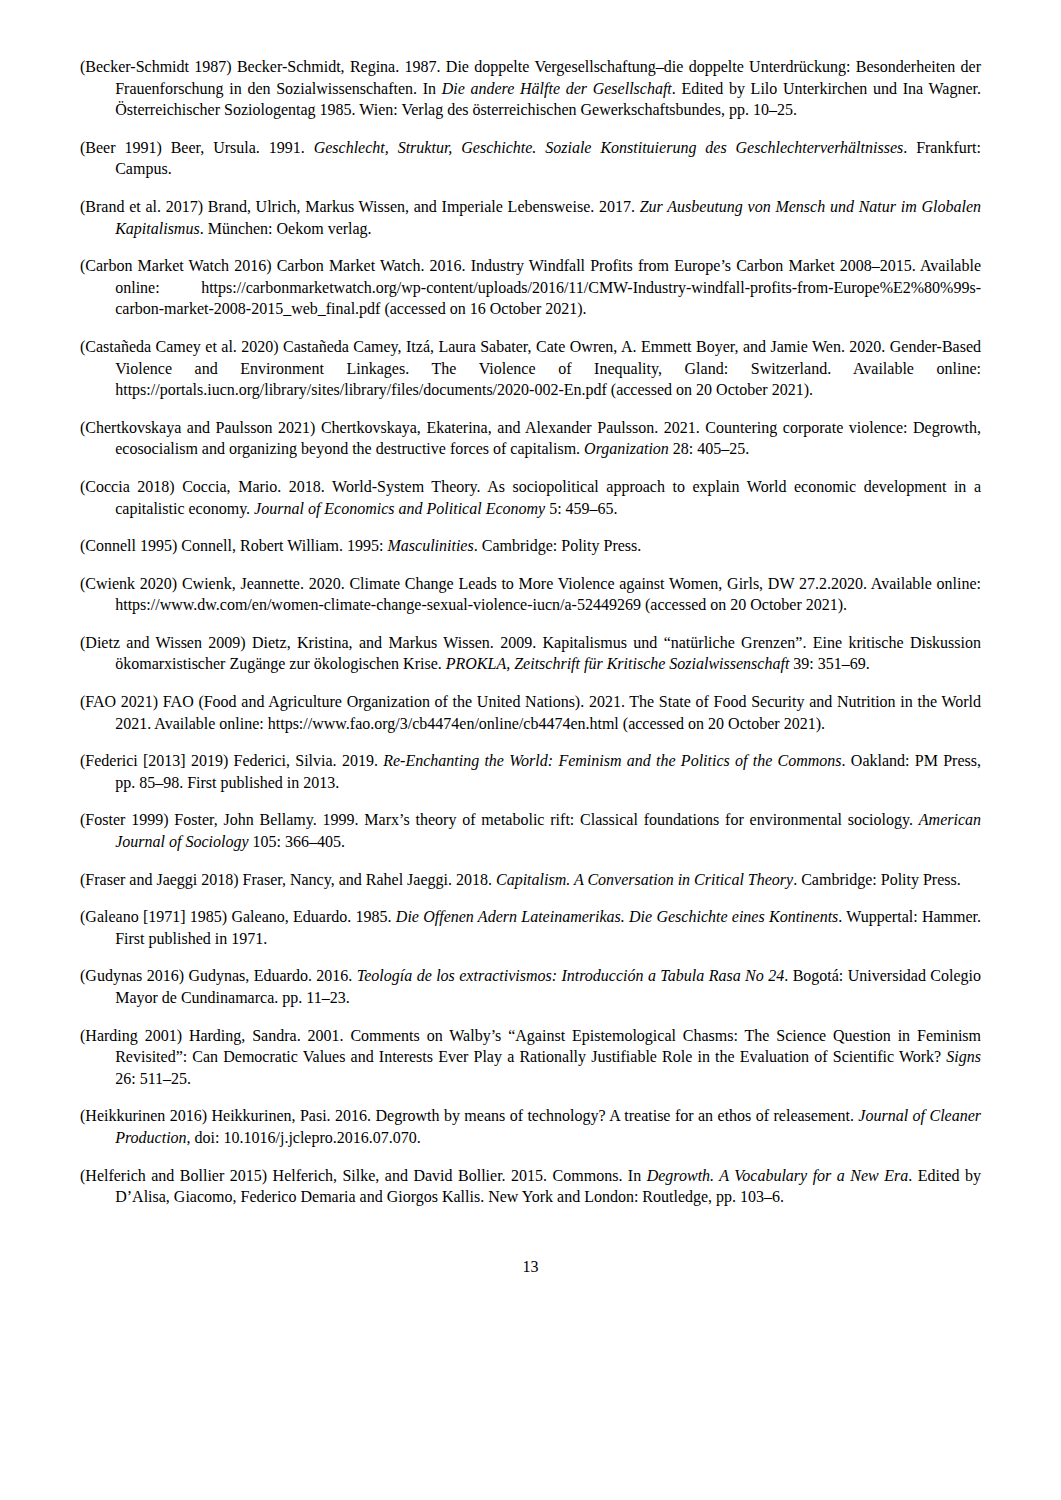(Becker-Schmidt 1987) Becker-Schmidt, Regina. 1987. Die doppelte Vergesellschaftung–die doppelte Unterdrückung: Besonderheiten der Frauenforschung in den Sozialwissenschaften. In Die andere Hälfte der Gesellschaft. Edited by Lilo Unterkirchen und Ina Wagner. Österreichischer Soziologentag 1985. Wien: Verlag des österreichischen Gewerkschaftsbundes, pp. 10–25.
(Beer 1991) Beer, Ursula. 1991. Geschlecht, Struktur, Geschichte. Soziale Konstituierung des Geschlechterverhältnisses. Frankfurt: Campus.
(Brand et al. 2017) Brand, Ulrich, Markus Wissen, and Imperiale Lebensweise. 2017. Zur Ausbeutung von Mensch und Natur im Globalen Kapitalismus. München: Oekom verlag.
(Carbon Market Watch 2016) Carbon Market Watch. 2016. Industry Windfall Profits from Europe’s Carbon Market 2008–2015. Available online: https://carbonmarketwatch.org/wp-content/uploads/2016/11/CMW-Industry-windfall-profits-from-Europe%E2%80%99s-carbon-market-2008-2015_web_final.pdf (accessed on 16 October 2021).
(Castañeda Camey et al. 2020) Castañeda Camey, Itzá, Laura Sabater, Cate Owren, A. Emmett Boyer, and Jamie Wen. 2020. Gender-Based Violence and Environment Linkages. The Violence of Inequality, Gland: Switzerland. Available online: https://portals.iucn.org/library/sites/library/files/documents/2020-002-En.pdf (accessed on 20 October 2021).
(Chertkovskaya and Paulsson 2021) Chertkovskaya, Ekaterina, and Alexander Paulsson. 2021. Countering corporate violence: Degrowth, ecosocialism and organizing beyond the destructive forces of capitalism. Organization 28: 405–25.
(Coccia 2018) Coccia, Mario. 2018. World-System Theory. As sociopolitical approach to explain World economic development in a capitalistic economy. Journal of Economics and Political Economy 5: 459–65.
(Connell 1995) Connell, Robert William. 1995: Masculinities. Cambridge: Polity Press.
(Cwienk 2020) Cwienk, Jeannette. 2020. Climate Change Leads to More Violence against Women, Girls, DW 27.2.2020. Available online: https://www.dw.com/en/women-climate-change-sexual-violence-iucn/a-52449269 (accessed on 20 October 2021).
(Dietz and Wissen 2009) Dietz, Kristina, and Markus Wissen. 2009. Kapitalismus und “natürliche Grenzen”. Eine kritische Diskussion ökomarxistischer Zugänge zur ökologischen Krise. PROKLA, Zeitschrift für Kritische Sozialwissenschaft 39: 351–69.
(FAO 2021) FAO (Food and Agriculture Organization of the United Nations). 2021. The State of Food Security and Nutrition in the World 2021. Available online: https://www.fao.org/3/cb4474en/online/cb4474en.html (accessed on 20 October 2021).
(Federici [2013] 2019) Federici, Silvia. 2019. Re-Enchanting the World: Feminism and the Politics of the Commons. Oakland: PM Press, pp. 85–98. First published in 2013.
(Foster 1999) Foster, John Bellamy. 1999. Marx’s theory of metabolic rift: Classical foundations for environmental sociology. American Journal of Sociology 105: 366–405.
(Fraser and Jaeggi 2018) Fraser, Nancy, and Rahel Jaeggi. 2018. Capitalism. A Conversation in Critical Theory. Cambridge: Polity Press.
(Galeano [1971] 1985) Galeano, Eduardo. 1985. Die Offenen Adern Lateinamerikas. Die Geschichte eines Kontinents. Wuppertal: Hammer. First published in 1971.
(Gudynas 2016) Gudynas, Eduardo. 2016. Teología de los extractivismos: Introducción a Tabula Rasa No 24. Bogotá: Universidad Colegio Mayor de Cundinamarca. pp. 11–23.
(Harding 2001) Harding, Sandra. 2001. Comments on Walby’s “Against Epistemological Chasms: The Science Question in Feminism Revisited”: Can Democratic Values and Interests Ever Play a Rationally Justifiable Role in the Evaluation of Scientific Work? Signs 26: 511–25.
(Heikkurinen 2016) Heikkurinen, Pasi. 2016. Degrowth by means of technology? A treatise for an ethos of releasement. Journal of Cleaner Production, doi: 10.1016/j.jclepro.2016.07.070.
(Helferich and Bollier 2015) Helferich, Silke, and David Bollier. 2015. Commons. In Degrowth. A Vocabulary for a New Era. Edited by D’Alisa, Giacomo, Federico Demaria and Giorgos Kallis. New York and London: Routledge, pp. 103–6.
13